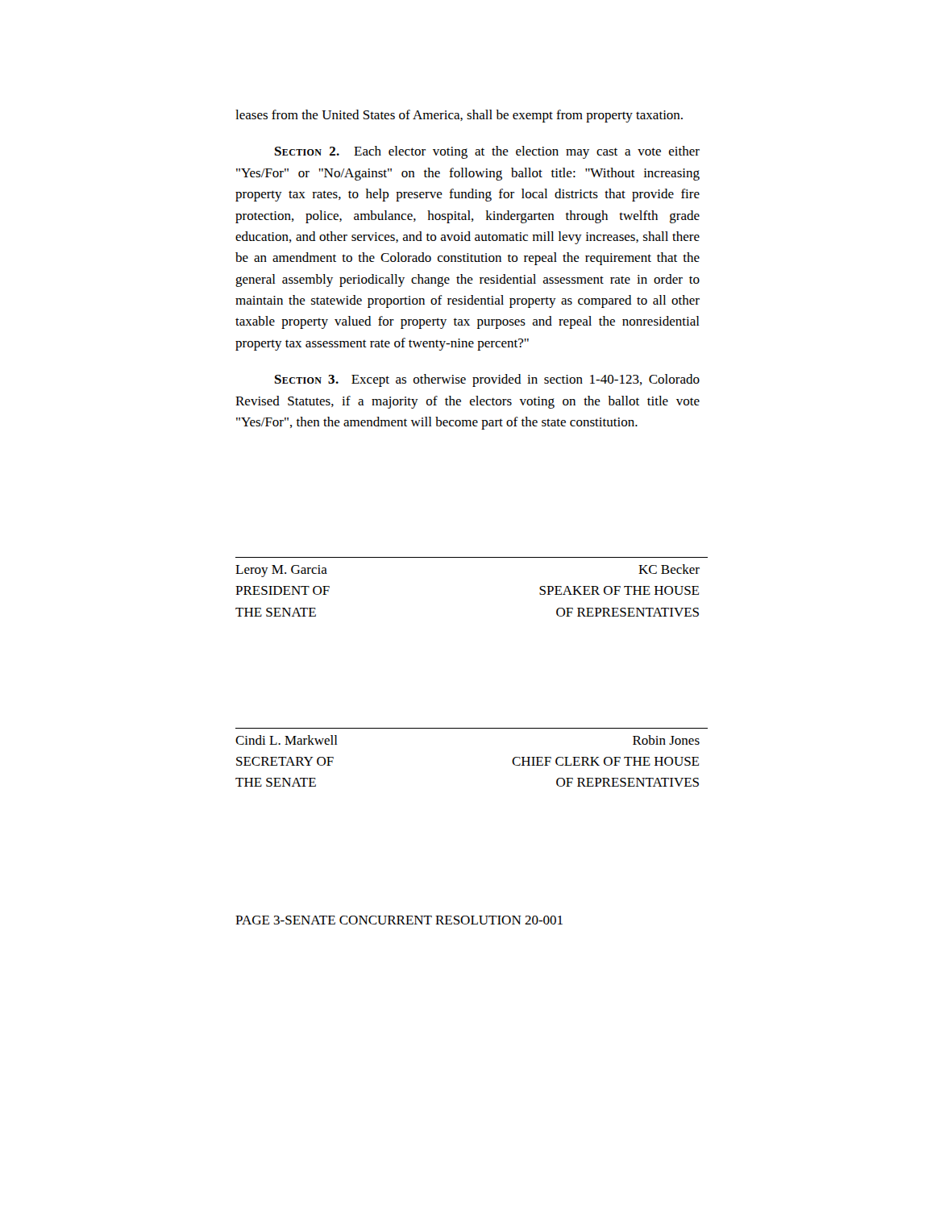leases from the United States of America, shall be exempt from property taxation.
Section 2. Each elector voting at the election may cast a vote either "Yes/For" or "No/Against" on the following ballot title: "Without increasing property tax rates, to help preserve funding for local districts that provide fire protection, police, ambulance, hospital, kindergarten through twelfth grade education, and other services, and to avoid automatic mill levy increases, shall there be an amendment to the Colorado constitution to repeal the requirement that the general assembly periodically change the residential assessment rate in order to maintain the statewide proportion of residential property as compared to all other taxable property valued for property tax purposes and repeal the nonresidential property tax assessment rate of twenty-nine percent?"
Section 3. Except as otherwise provided in section 1-40-123, Colorado Revised Statutes, if a majority of the electors voting on the ballot title vote "Yes/For", then the amendment will become part of the state constitution.
| Leroy M. Garcia President of the Senate | KC Becker Speaker of the House of Representatives |
| Cindi L. Markwell Secretary of the Senate | Robin Jones Chief Clerk of the House of Representatives |
PAGE 3-SENATE CONCURRENT RESOLUTION 20-001